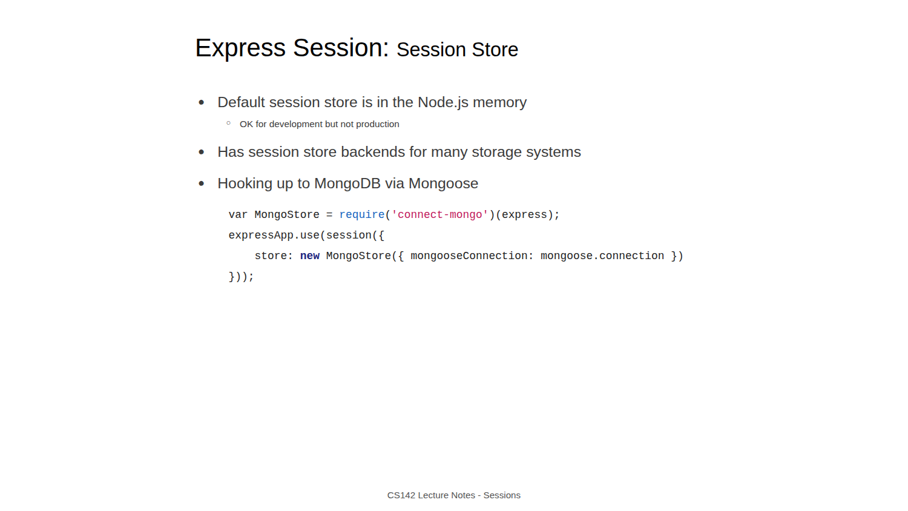Express Session: Session Store
Default session store is in the Node.js memory
OK for development but not production
Has session store backends for many storage systems
Hooking up to MongoDB via Mongoose
var MongoStore = require('connect-mongo')(express);
expressApp.use(session({
    store: new MongoStore({ mongooseConnection: mongoose.connection })
}));
CS142 Lecture Notes - Sessions